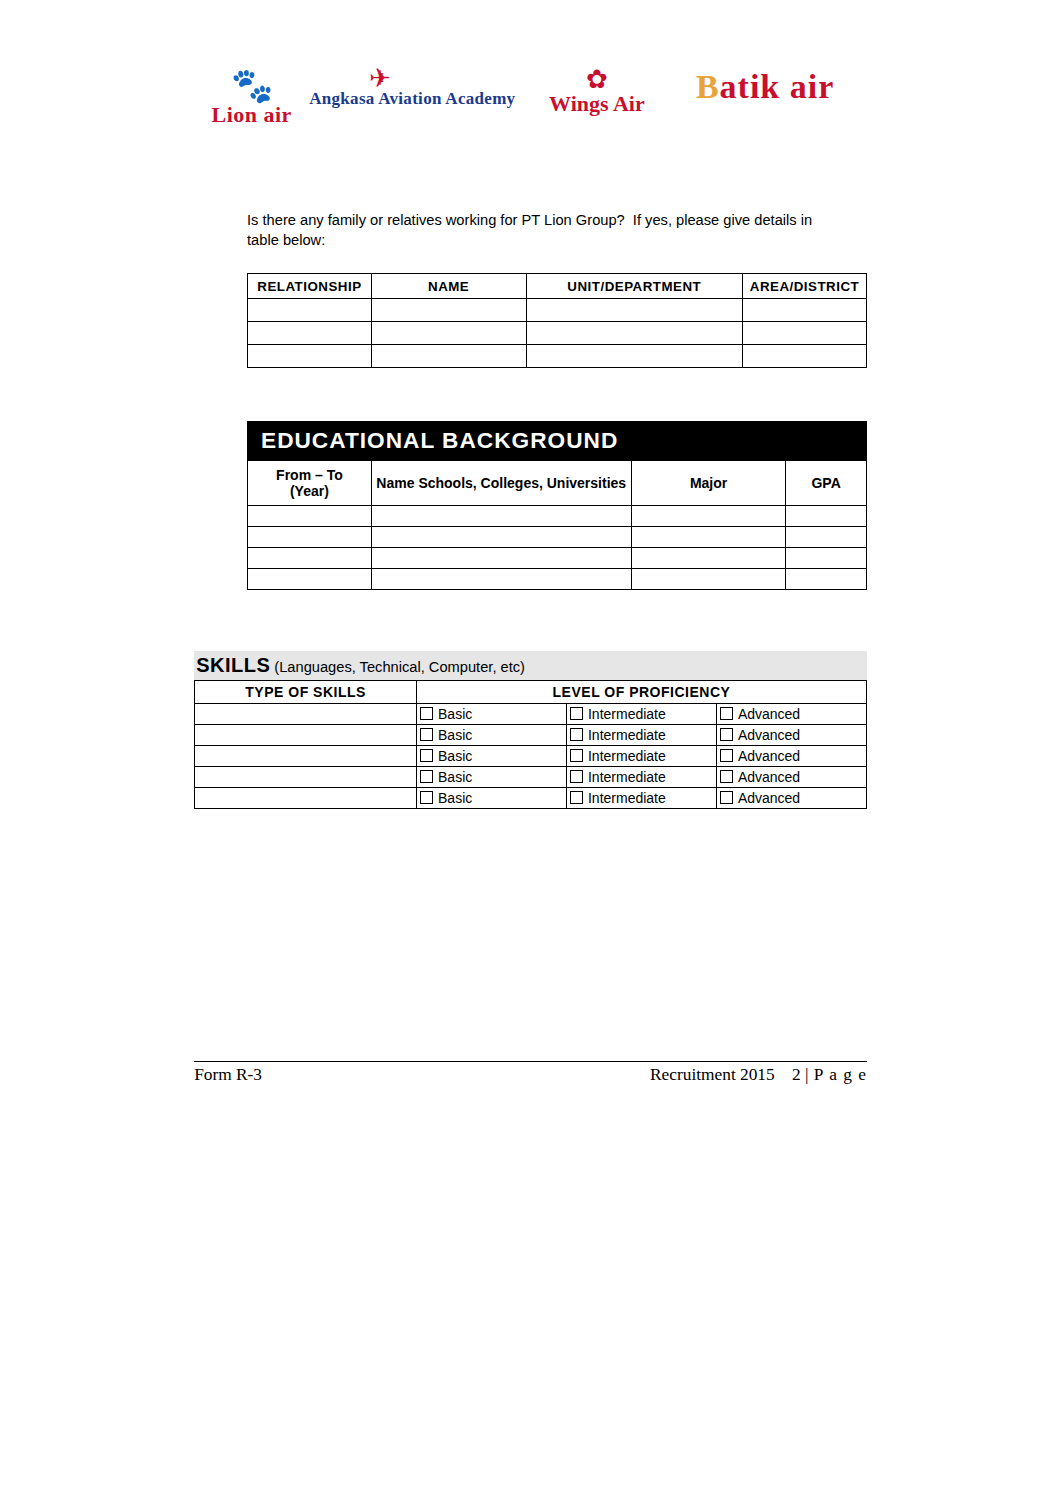🐾
Lion air
✈
Angkasa Aviation Academy
✿
Wings Air
Batik air
Is there any family or relatives working for PT Lion Group? If yes, please give details in table below:
| RELATIONSHIP | NAME | UNIT/DEPARTMENT | AREA/DISTRICT |
| --- | --- | --- | --- |
EDUCATIONAL BACKGROUND
| From – To (Year) | Name Schools, Colleges, Universities | Major | GPA |
| --- | --- | --- | --- |
SKILLS (Languages, Technical, Computer, etc)
| TYPE OF SKILLS | LEVEL OF PROFICIENCY |
| --- | --- |
| | Basic | Intermediate | Advanced |
| | Basic | Intermediate | Advanced |
| | Basic | Intermediate | Advanced |
| | Basic | Intermediate | Advanced |
| | Basic | Intermediate | Advanced |
Form R-3
Recruitment 2015 2 | P a g e